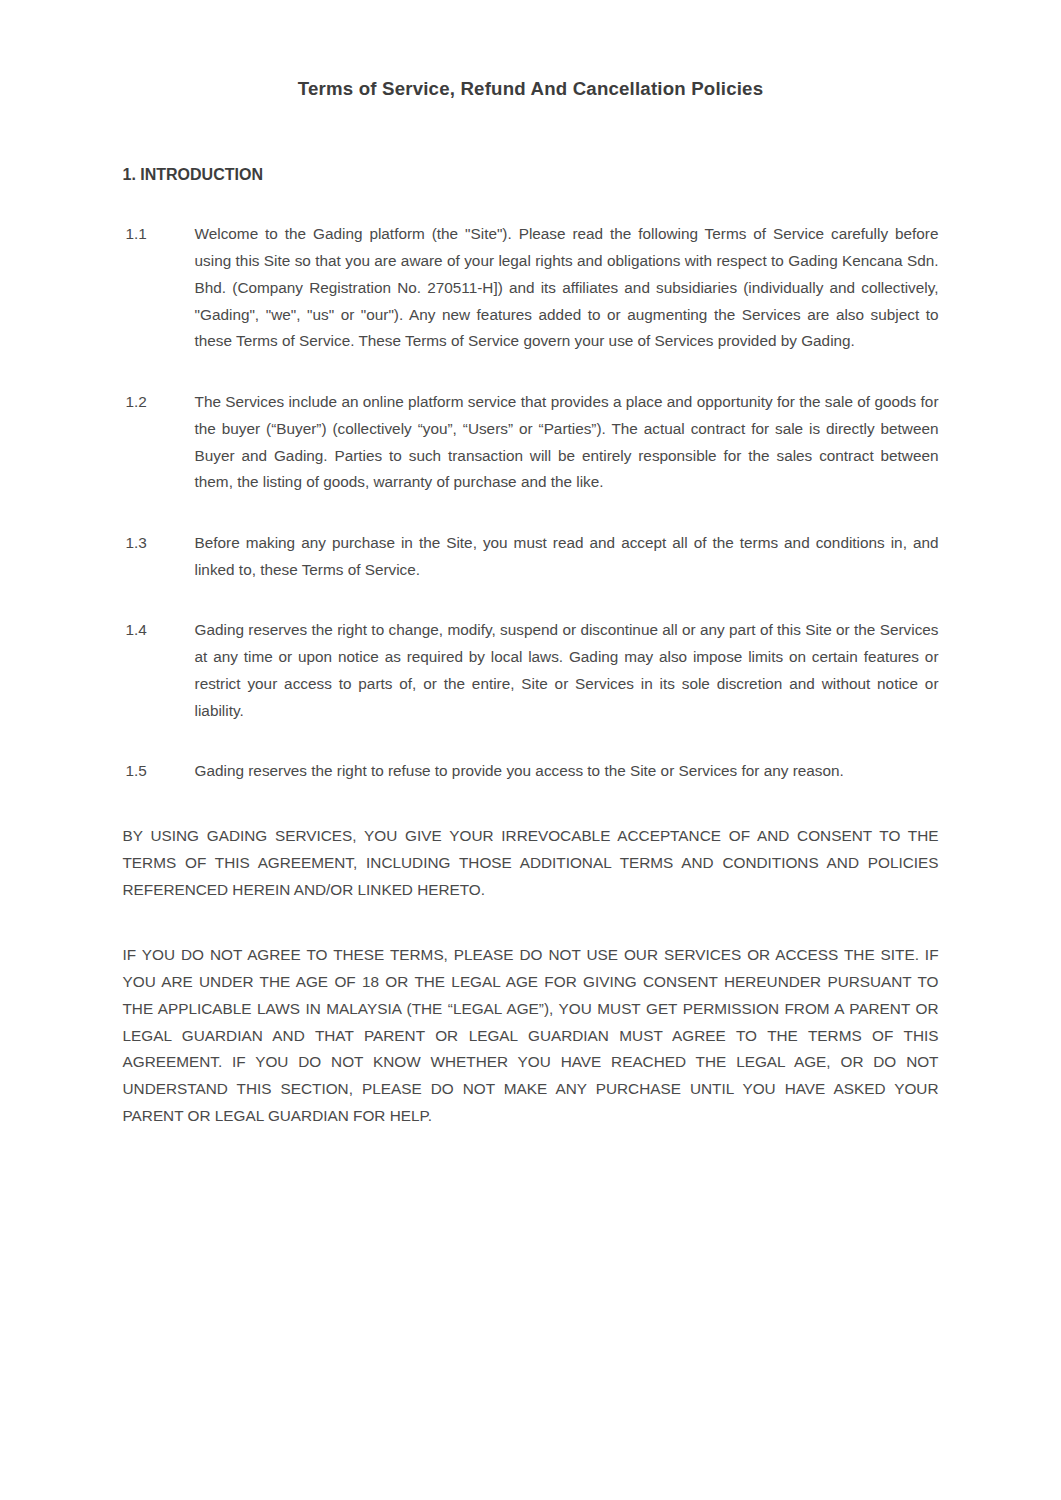Terms of Service, Refund And Cancellation Policies
1. INTRODUCTION
1.1
Welcome to the Gading platform (the "Site"). Please read the following Terms of Service carefully before using this Site so that you are aware of your legal rights and obligations with respect to Gading Kencana Sdn. Bhd. (Company Registration No. 270511-H]) and its affiliates and subsidiaries (individually and collectively, "Gading", "we", "us" or "our"). Any new features added to or augmenting the Services are also subject to these Terms of Service. These Terms of Service govern your use of Services provided by Gading.
1.2
The Services include an online platform service that provides a place and opportunity for the sale of goods for the buyer (“Buyer”) (collectively “you”, “Users” or “Parties”). The actual contract for sale is directly between Buyer and Gading. Parties to such transaction will be entirely responsible for the sales contract between them, the listing of goods, warranty of purchase and the like.
1.3
Before making any purchase in the Site, you must read and accept all of the terms and conditions in, and linked to, these Terms of Service.
1.4
Gading reserves the right to change, modify, suspend or discontinue all or any part of this Site or the Services at any time or upon notice as required by local laws. Gading may also impose limits on certain features or restrict your access to parts of, or the entire, Site or Services in its sole discretion and without notice or liability.
1.5
Gading reserves the right to refuse to provide you access to the Site or Services for any reason.
By using Gading Services, you give your irrevocable acceptance of and consent to the terms of this agreement, including those additional terms and conditions and policies referenced herein and/or linked hereto.
If you do not agree to these terms, please do not use our Services or access the Site. If you are under the age of 18 or the legal age for giving consent hereunder pursuant to the applicable laws in Malaysia (the “Legal Age”), you must get permission from a parent or legal guardian and that parent or legal guardian must agree to the terms of this agreement. If you do not know whether you have reached the legal age, or do not understand this section, please do not make any purchase until you have asked your parent or legal guardian for help.